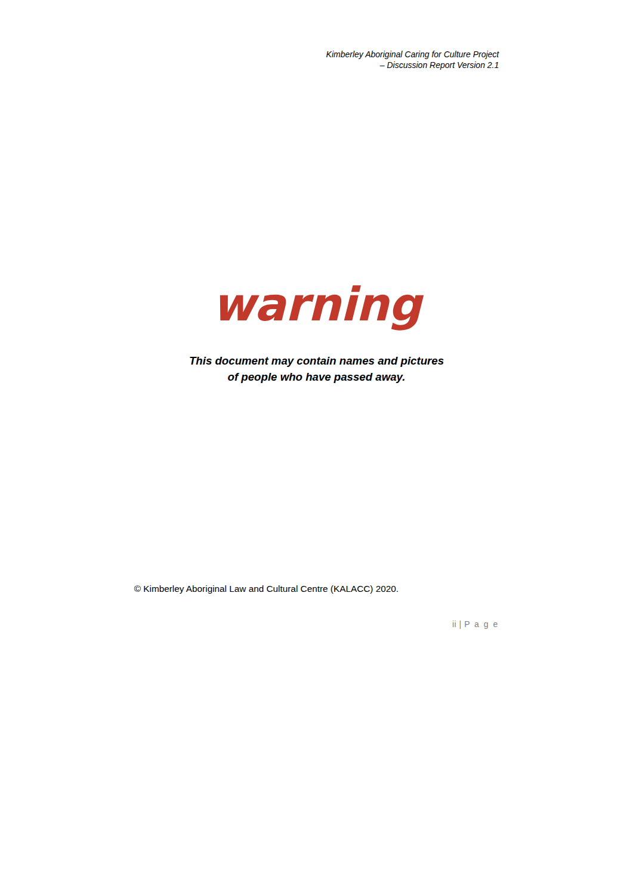Kimberley Aboriginal Caring for Culture Project – Discussion Report Version 2.1
warning
This document may contain names and pictures of people who have passed away.
© Kimberley Aboriginal Law and Cultural Centre (KALACC) 2020.
ii | P a g e